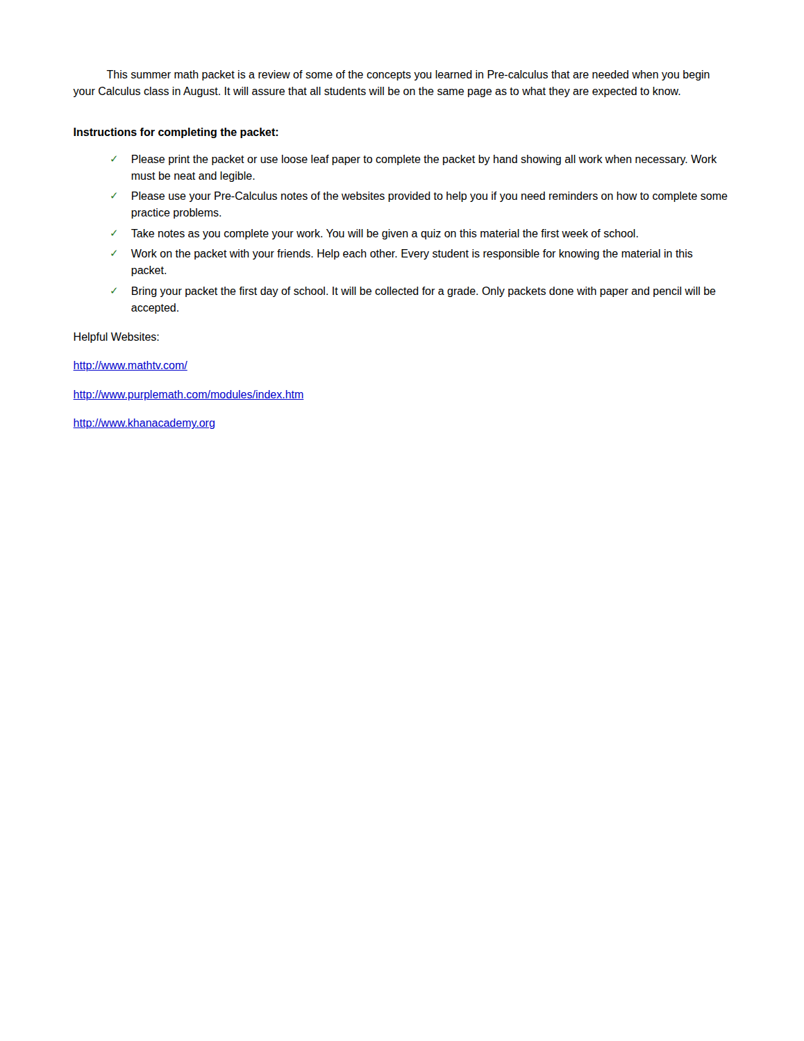This summer math packet is a review of some of the concepts you learned in Pre-calculus that are needed when you begin your Calculus class in August. It will assure that all students will be on the same page as to what they are expected to know.
Instructions for completing the packet:
Please print the packet or use loose leaf paper to complete the packet by hand showing all work when necessary. Work must be neat and legible.
Please use your Pre-Calculus notes of the websites provided to help you if you need reminders on how to complete some practice problems.
Take notes as you complete your work. You will be given a quiz on this material the first week of school.
Work on the packet with your friends. Help each other. Every student is responsible for knowing the material in this packet.
Bring your packet the first day of school. It will be collected for a grade. Only packets done with paper and pencil will be accepted.
Helpful Websites:
http://www.mathtv.com/
http://www.purplemath.com/modules/index.htm
http://www.khanacademy.org